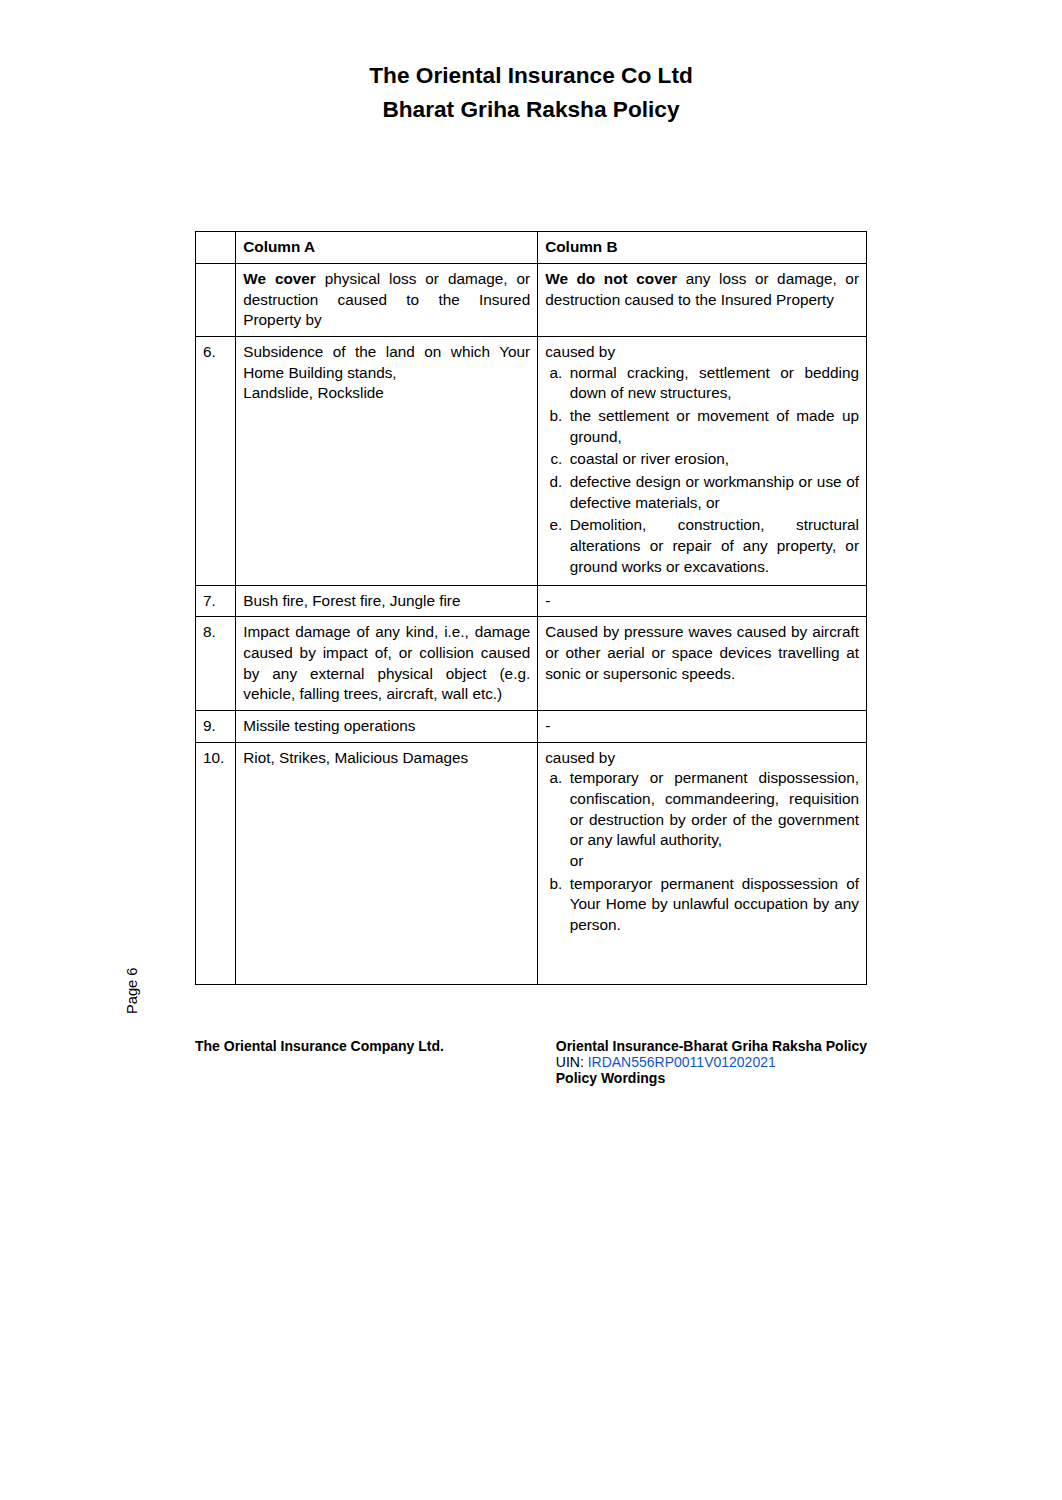The Oriental Insurance Co Ltd Bharat Griha Raksha Policy
| | Column A | Column B |
| | We cover physical loss or damage, or destruction caused to the Insured Property by | We do not cover any loss or damage, or destruction caused to the Insured Property |
| 6. | Subsidence of the land on which Your Home Building stands, Landslide, Rockslide | caused by normal cracking, settlement or bedding down of new structures, the settlement or movement of made up ground, coastal or river erosion, defective design or workmanship or use of defective materials, or Demolition, construction, structural alterations or repair of any property, or ground works or excavations. |
| 7. | Bush fire, Forest fire, Jungle fire | - |
| 8. | Impact damage of any kind, i.e., damage caused by impact of, or collision caused by any external physical object (e.g. vehicle, falling trees, aircraft, wall etc.) | Caused by pressure waves caused by aircraft or other aerial or space devices travelling at sonic or supersonic speeds. |
| 9. | Missile testing operations | - |
| 10. | Riot, Strikes, Malicious Damages | caused by temporary or permanent dispossession, confiscation, commandeering, requisition or destruction by order of the government or any lawful authority, or temporaryor permanent dispossession of Your Home by unlawful occupation by any person. |
Page 6
The Oriental Insurance Company Ltd.
Oriental Insurance-Bharat Griha Raksha Policy
UIN: IRDAN556RP0011V01202021
Policy Wordings